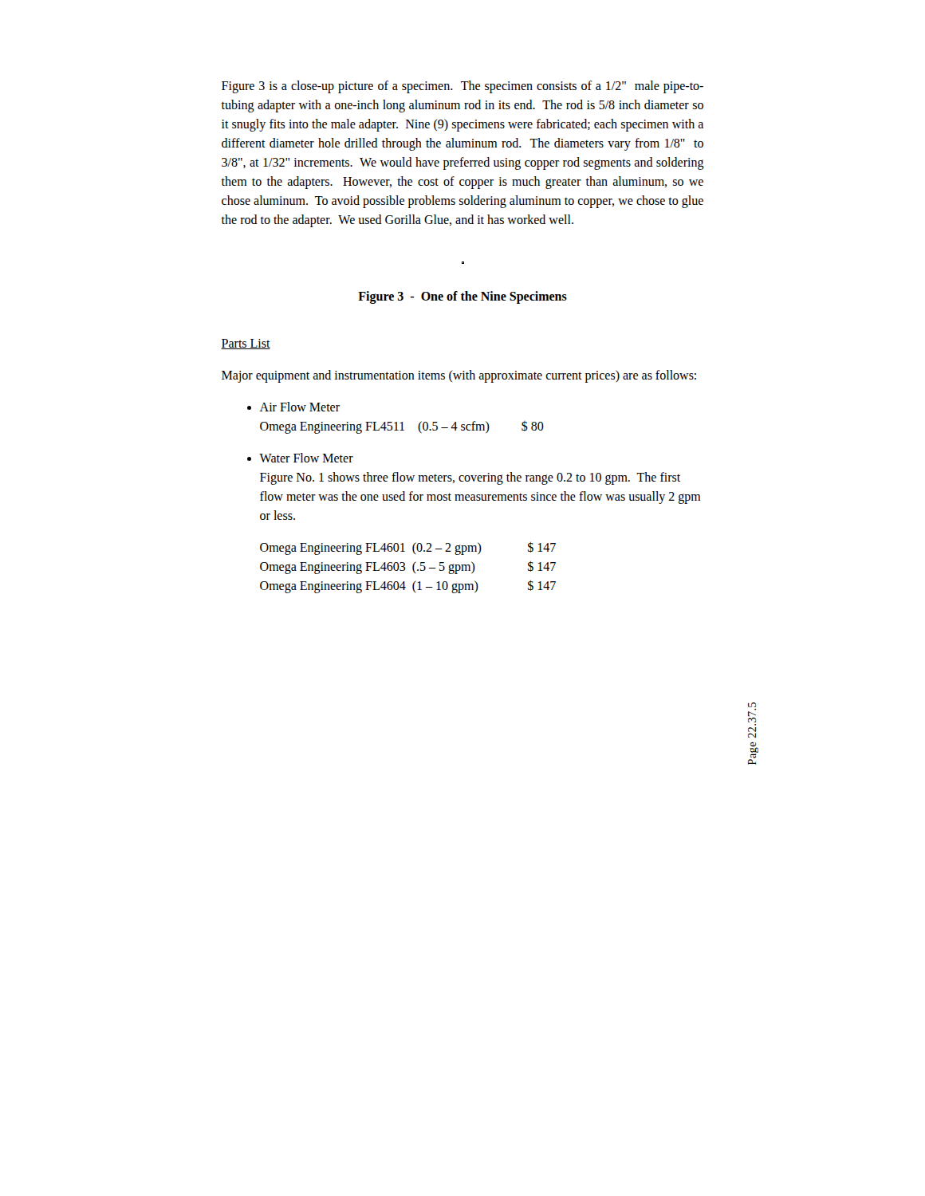Figure 3 is a close-up picture of a specimen. The specimen consists of a 1/2" male pipe-to-tubing adapter with a one-inch long aluminum rod in its end. The rod is 5/8 inch diameter so it snugly fits into the male adapter. Nine (9) specimens were fabricated; each specimen with a different diameter hole drilled through the aluminum rod. The diameters vary from 1/8" to 3/8", at 1/32" increments. We would have preferred using copper rod segments and soldering them to the adapters. However, the cost of copper is much greater than aluminum, so we chose aluminum. To avoid possible problems soldering aluminum to copper, we chose to glue the rod to the adapter. We used Gorilla Glue, and it has worked well.
Figure 3 - One of the Nine Specimens
Parts List
Major equipment and instrumentation items (with approximate current prices) are as follows:
Air Flow Meter
Omega Engineering FL4511 (0.5 – 4 scfm) $ 80
Water Flow Meter
Figure No. 1 shows three flow meters, covering the range 0.2 to 10 gpm. The first flow meter was the one used for most measurements since the flow was usually 2 gpm or less.
| Omega Engineering FL4601 (0.2 – 2 gpm) | $ 147 |
| Omega Engineering FL4603 (.5 – 5 gpm) | $ 147 |
| Omega Engineering FL4604 (1 – 10 gpm) | $ 147 |
Page 22.37.5